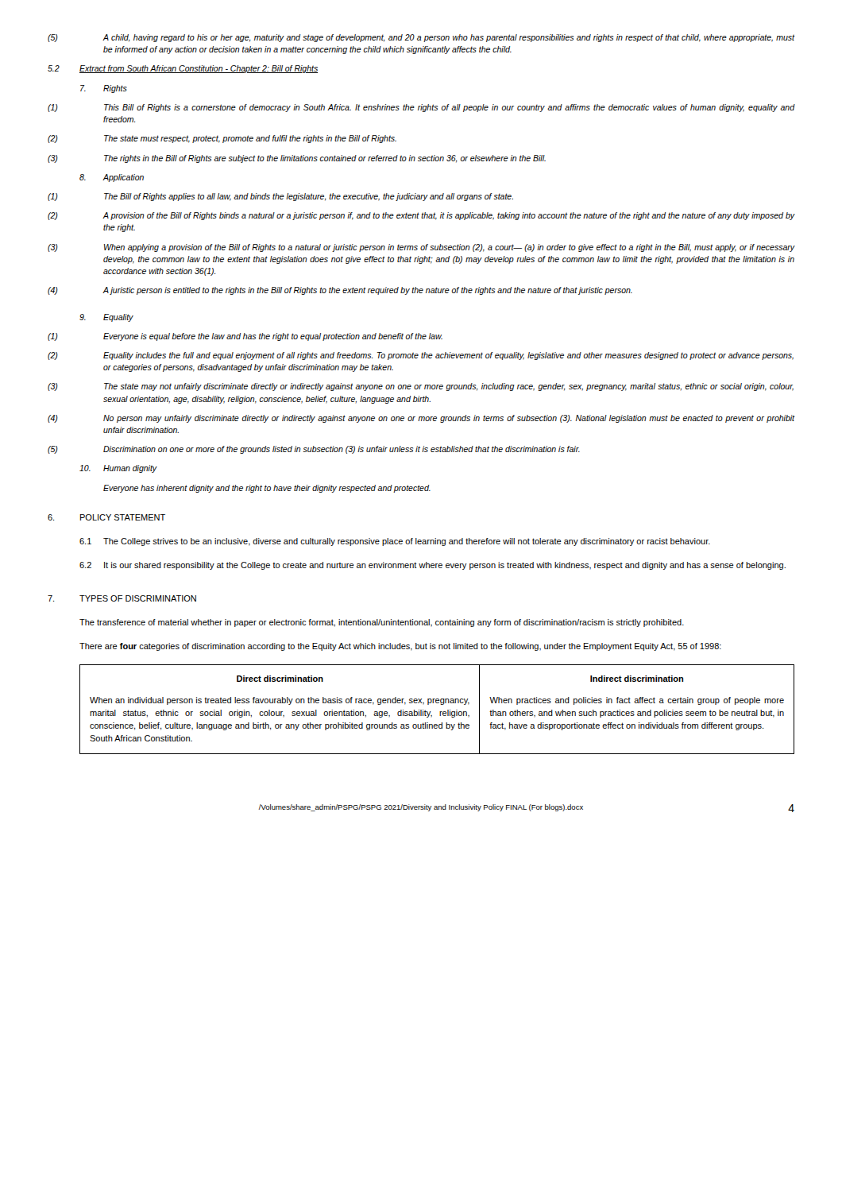(5) A child, having regard to his or her age, maturity and stage of development, and 20 a person who has parental responsibilities and rights in respect of that child, where appropriate, must be informed of any action or decision taken in a matter concerning the child which significantly affects the child.
5.2 Extract from South African Constitution - Chapter 2: Bill of Rights
7. Rights
(1) This Bill of Rights is a cornerstone of democracy in South Africa. It enshrines the rights of all people in our country and affirms the democratic values of human dignity, equality and freedom.
(2) The state must respect, protect, promote and fulfil the rights in the Bill of Rights.
(3) The rights in the Bill of Rights are subject to the limitations contained or referred to in section 36, or elsewhere in the Bill.
8. Application
(1) The Bill of Rights applies to all law, and binds the legislature, the executive, the judiciary and all organs of state.
(2) A provision of the Bill of Rights binds a natural or a juristic person if, and to the extent that, it is applicable, taking into account the nature of the right and the nature of any duty imposed by the right.
(3) When applying a provision of the Bill of Rights to a natural or juristic person in terms of subsection (2), a court— (a) in order to give effect to a right in the Bill, must apply, or if necessary develop, the common law to the extent that legislation does not give effect to that right; and (b) may develop rules of the common law to limit the right, provided that the limitation is in accordance with section 36(1).
(4) A juristic person is entitled to the rights in the Bill of Rights to the extent required by the nature of the rights and the nature of that juristic person.
9. Equality
(1) Everyone is equal before the law and has the right to equal protection and benefit of the law.
(2) Equality includes the full and equal enjoyment of all rights and freedoms. To promote the achievement of equality, legislative and other measures designed to protect or advance persons, or categories of persons, disadvantaged by unfair discrimination may be taken.
(3) The state may not unfairly discriminate directly or indirectly against anyone on one or more grounds, including race, gender, sex, pregnancy, marital status, ethnic or social origin, colour, sexual orientation, age, disability, religion, conscience, belief, culture, language and birth.
(4) No person may unfairly discriminate directly or indirectly against anyone on one or more grounds in terms of subsection (3). National legislation must be enacted to prevent or prohibit unfair discrimination.
(5) Discrimination on one or more of the grounds listed in subsection (3) is unfair unless it is established that the discrimination is fair.
10. Human dignity
Everyone has inherent dignity and the right to have their dignity respected and protected.
6. POLICY STATEMENT
6.1 The College strives to be an inclusive, diverse and culturally responsive place of learning and therefore will not tolerate any discriminatory or racist behaviour.
6.2 It is our shared responsibility at the College to create and nurture an environment where every person is treated with kindness, respect and dignity and has a sense of belonging.
7. TYPES OF DISCRIMINATION
The transference of material whether in paper or electronic format, intentional/unintentional, containing any form of discrimination/racism is strictly prohibited.
There are four categories of discrimination according to the Equity Act which includes, but is not limited to the following, under the Employment Equity Act, 55 of 1998:
| Direct discrimination When an individual person is treated less favourably on the basis of race, gender, sex, pregnancy, marital status, ethnic or social origin, colour, sexual orientation, age, disability, religion, conscience, belief, culture, language and birth, or any other prohibited grounds as outlined by the South African Constitution. | Indirect discrimination When practices and policies in fact affect a certain group of people more than others, and when such practices and policies seem to be neutral but, in fact, have a disproportionate effect on individuals from different groups. |
/Volumes/share_admin/PSPG/PSPG 2021/Diversity and Inclusivity Policy FINAL (For blogs).docx 4